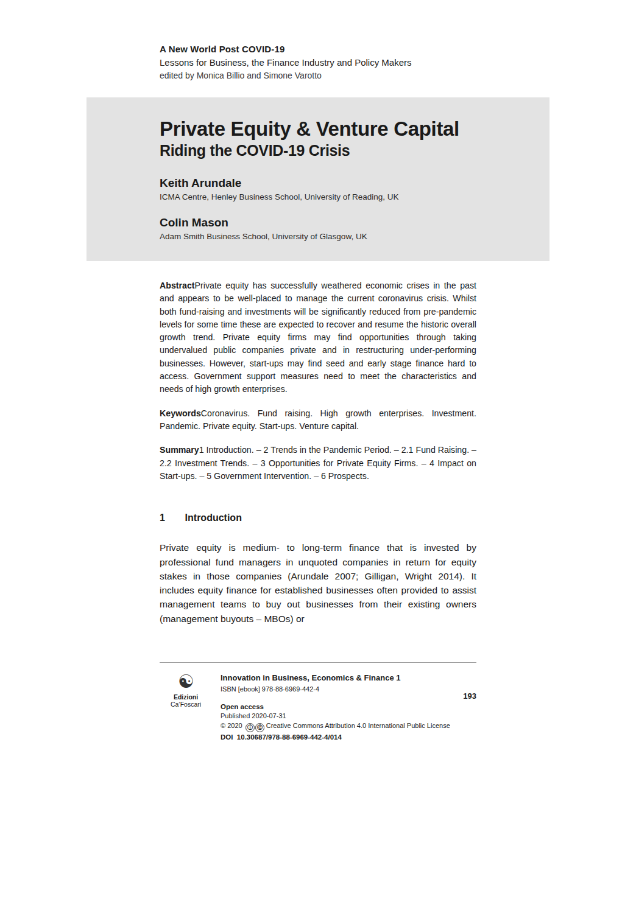A New World Post COVID-19
Lessons for Business, the Finance Industry and Policy Makers
edited by Monica Billio and Simone Varotto
Private Equity & Venture Capital Riding the COVID-19 Crisis
Keith Arundale
ICMA Centre, Henley Business School, University of Reading, UK
Colin Mason
Adam Smith Business School, University of Glasgow, UK
Abstract Private equity has successfully weathered economic crises in the past and appears to be well-placed to manage the current coronavirus crisis. Whilst both fund-raising and investments will be significantly reduced from pre-pandemic levels for some time these are expected to recover and resume the historic overall growth trend. Private equity firms may find opportunities through taking undervalued public companies private and in restructuring under-performing businesses. However, start-ups may find seed and early stage finance hard to access. Government support measures need to meet the characteristics and needs of high growth enterprises.
Keywords Coronavirus. Fund raising. High growth enterprises. Investment. Pandemic. Private equity. Start-ups. Venture capital.
Summary 1 Introduction. – 2 Trends in the Pandemic Period. – 2.1 Fund Raising. – 2.2 Investment Trends. – 3 Opportunities for Private Equity Firms. – 4 Impact on Start-ups. – 5 Government Intervention. – 6 Prospects.
1 Introduction
Private equity is medium- to long-term finance that is invested by professional fund managers in unquoted companies in return for equity stakes in those companies (Arundale 2007; Gilligan, Wright 2014). It includes equity finance for established businesses often provided to assist management teams to buy out businesses from their existing owners (management buyouts – MBOs) or
☯ Edizioni Ca’Foscari
Innovation in Business, Economics & Finance 1
ISBN [ebook] 978-88-6969-442-4
Open access
Published 2020-07-31
© 2020 ⓘⒸCreative Commons Attribution 4.0 International Public License
DOI 10.30687/978-88-6969-442-4/014
193